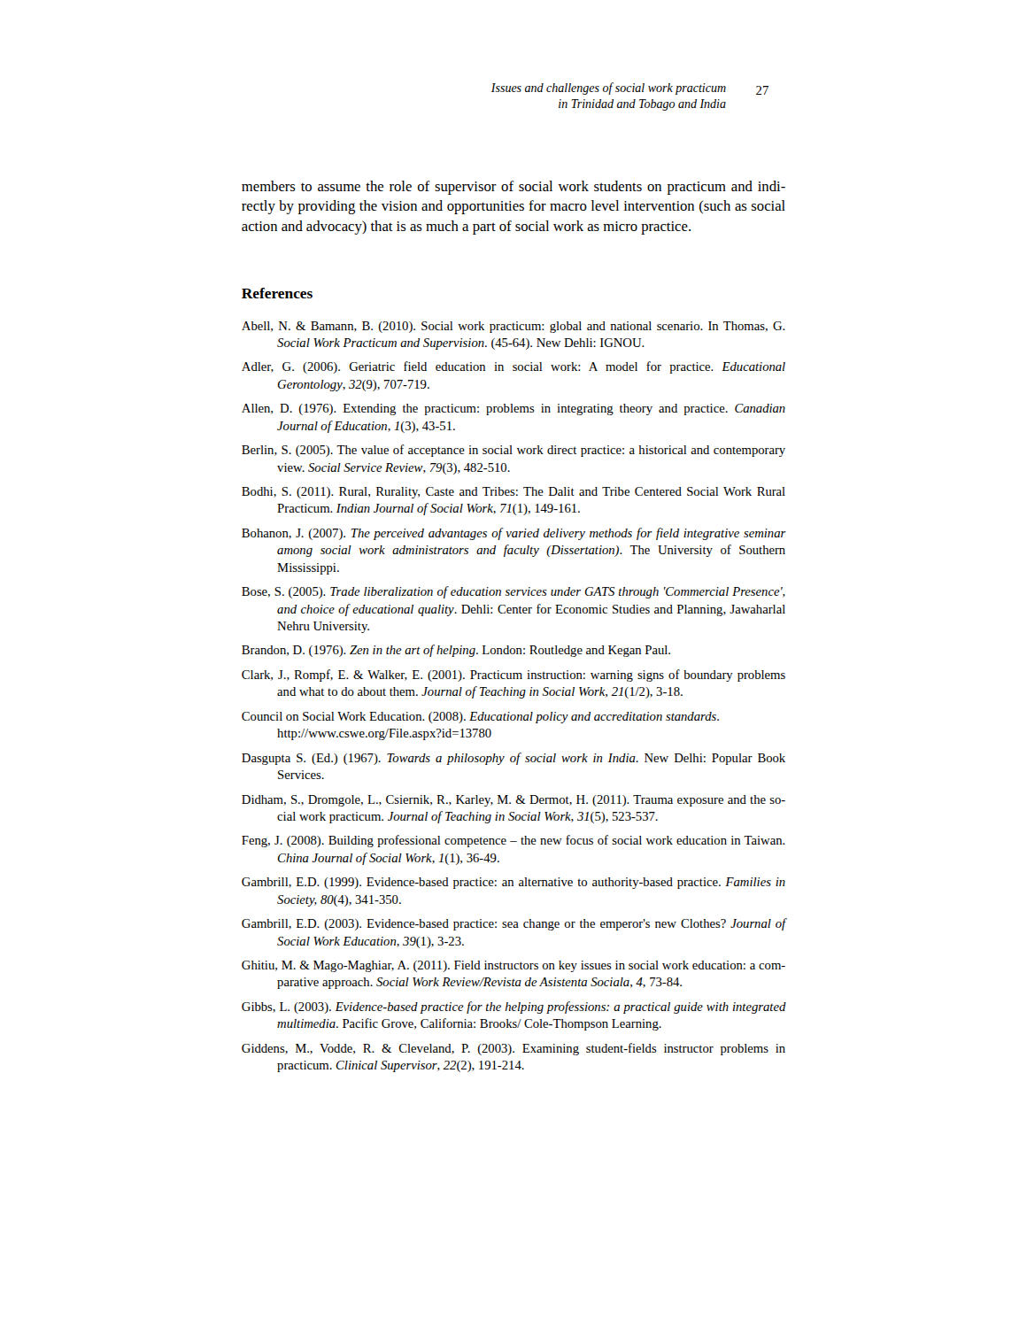Issues and challenges of social work practicum
in Trinidad and Tobago and India
27
members to assume the role of supervisor of social work students on practicum and indirectly by providing the vision and opportunities for macro level intervention (such as social action and advocacy) that is as much a part of social work as micro practice.
References
Abell, N. & Bamann, B. (2010). Social work practicum: global and national scenario. In Thomas, G. Social Work Practicum and Supervision. (45-64). New Dehli: IGNOU.
Adler, G. (2006). Geriatric field education in social work: A model for practice. Educational Gerontology, 32(9), 707-719.
Allen, D. (1976). Extending the practicum: problems in integrating theory and practice. Canadian Journal of Education, 1(3), 43-51.
Berlin, S. (2005). The value of acceptance in social work direct practice: a historical and contemporary view. Social Service Review, 79(3), 482-510.
Bodhi, S. (2011). Rural, Rurality, Caste and Tribes: The Dalit and Tribe Centered Social Work Rural Practicum. Indian Journal of Social Work, 71(1), 149-161.
Bohanon, J. (2007). The perceived advantages of varied delivery methods for field integrative seminar among social work administrators and faculty (Dissertation). The University of Southern Mississippi.
Bose, S. (2005). Trade liberalization of education services under GATS through 'Commercial Presence', and choice of educational quality. Dehli: Center for Economic Studies and Planning, Jawaharlal Nehru University.
Brandon, D. (1976). Zen in the art of helping. London: Routledge and Kegan Paul.
Clark, J., Rompf, E. & Walker, E. (2001). Practicum instruction: warning signs of boundary problems and what to do about them. Journal of Teaching in Social Work, 21(1/2), 3-18.
Council on Social Work Education. (2008). Educational policy and accreditation standards.
http://www.cswe.org/File.aspx?id=13780
Dasgupta S. (Ed.) (1967). Towards a philosophy of social work in India. New Delhi: Popular Book Services.
Didham, S., Dromgole, L., Csiernik, R., Karley, M. & Dermot, H. (2011). Trauma exposure and the social work practicum. Journal of Teaching in Social Work, 31(5), 523-537.
Feng, J. (2008). Building professional competence – the new focus of social work education in Taiwan. China Journal of Social Work, 1(1), 36-49.
Gambrill, E.D. (1999). Evidence-based practice: an alternative to authority-based practice. Families in Society, 80(4), 341-350.
Gambrill, E.D. (2003). Evidence-based practice: sea change or the emperor's new Clothes? Journal of Social Work Education, 39(1), 3-23.
Ghitiu, M. & Mago-Maghiar, A. (2011). Field instructors on key issues in social work education: a comparative approach. Social Work Review/Revista de Asistenta Sociala, 4, 73-84.
Gibbs, L. (2003). Evidence-based practice for the helping professions: a practical guide with integrated multimedia. Pacific Grove, California: Brooks/ Cole-Thompson Learning.
Giddens, M., Vodde, R. & Cleveland, P. (2003). Examining student-fields instructor problems in practicum. Clinical Supervisor, 22(2), 191-214.